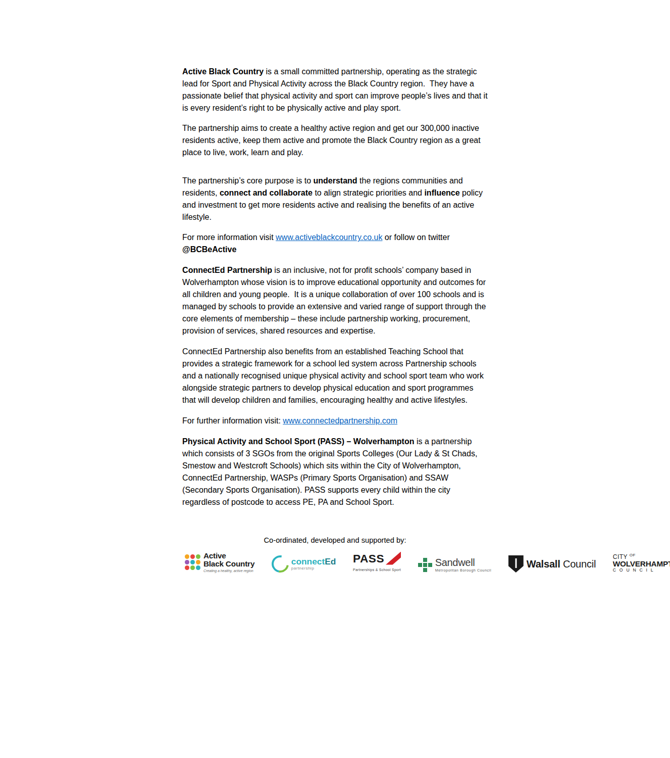Active Black Country is a small committed partnership, operating as the strategic lead for Sport and Physical Activity across the Black Country region. They have a passionate belief that physical activity and sport can improve people’s lives and that it is every resident’s right to be physically active and play sport.
The partnership aims to create a healthy active region and get our 300,000 inactive residents active, keep them active and promote the Black Country region as a great place to live, work, learn and play.
The partnership’s core purpose is to understand the regions communities and residents, connect and collaborate to align strategic priorities and influence policy and investment to get more residents active and realising the benefits of an active lifestyle.
For more information visit www.activeblackcountry.co.uk or follow on twitter @BCBeActive
ConnectEd Partnership is an inclusive, not for profit schools’ company based in Wolverhampton whose vision is to improve educational opportunity and outcomes for all children and young people. It is a unique collaboration of over 100 schools and is managed by schools to provide an extensive and varied range of support through the core elements of membership – these include partnership working, procurement, provision of services, shared resources and expertise.
ConnectEd Partnership also benefits from an established Teaching School that provides a strategic framework for a school led system across Partnership schools and a nationally recognised unique physical activity and school sport team who work alongside strategic partners to develop physical education and sport programmes that will develop children and families, encouraging healthy and active lifestyles.
For further information visit: www.connectedpartnership.com
Physical Activity and School Sport (PASS) – Wolverhampton is a partnership which consists of 3 SGOs from the original Sports Colleges (Our Lady & St Chads, Smestow and Westcroft Schools) which sits within the City of Wolverhampton, ConnectEd Partnership, WASPs (Primary Sports Organisation) and SSAW (Secondary Sports Organisation). PASS supports every child within the city regardless of postcode to access PE, PA and School Sport.
Co-ordinated, developed and supported by:
Active
Black Country
Creating a healthy, active region
connectEd
partnership
PASS
Partnerships & School Sport
Sandwell
Metropolitan Borough Council
Walsall Council
CITY OF
WOLVERHAMPTON
C O U N C I L